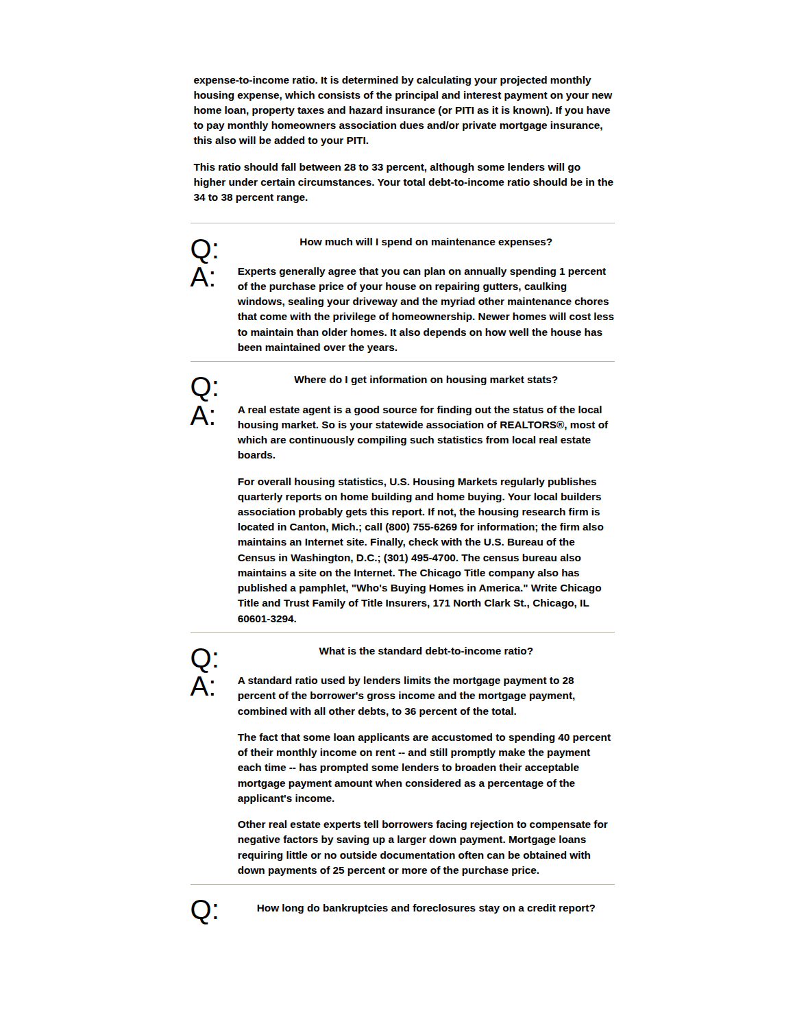expense-to-income ratio. It is determined by calculating your projected monthly housing expense, which consists of the principal and interest payment on your new home loan, property taxes and hazard insurance (or PITI as it is known). If you have to pay monthly homeowners association dues and/or private mortgage insurance, this also will be added to your PITI.
This ratio should fall between 28 to 33 percent, although some lenders will go higher under certain circumstances. Your total debt-to-income ratio should be in the 34 to 38 percent range.
| Q: | How much will I spend on maintenance expenses? |
| A: | Experts generally agree that you can plan on annually spending 1 percent of the purchase price of your house on repairing gutters, caulking windows, sealing your driveway and the myriad other maintenance chores that come with the privilege of homeownership. Newer homes will cost less to maintain than older homes. It also depends on how well the house has been maintained over the years. |
| Q: | Where do I get information on housing market stats? |
| A: | A real estate agent is a good source for finding out the status of the local housing market. So is your statewide association of REALTORS®, most of which are continuously compiling such statistics from local real estate boards. For overall housing statistics, U.S. Housing Markets regularly publishes quarterly reports on home building and home buying. Your local builders association probably gets this report. If not, the housing research firm is located in Canton, Mich.; call (800) 755-6269 for information; the firm also maintains an Internet site. Finally, check with the U.S. Bureau of the Census in Washington, D.C.; (301) 495-4700. The census bureau also maintains a site on the Internet. The Chicago Title company also has published a pamphlet, "Who's Buying Homes in America." Write Chicago Title and Trust Family of Title Insurers, 171 North Clark St., Chicago, IL 60601-3294. |
| Q: | What is the standard debt-to-income ratio? |
| A: | A standard ratio used by lenders limits the mortgage payment to 28 percent of the borrower's gross income and the mortgage payment, combined with all other debts, to 36 percent of the total. The fact that some loan applicants are accustomed to spending 40 percent of their monthly income on rent -- and still promptly make the payment each time -- has prompted some lenders to broaden their acceptable mortgage payment amount when considered as a percentage of the applicant's income. Other real estate experts tell borrowers facing rejection to compensate for negative factors by saving up a larger down payment. Mortgage loans requiring little or no outside documentation often can be obtained with down payments of 25 percent or more of the purchase price. |
| Q: | How long do bankruptcies and foreclosures stay on a credit report? |